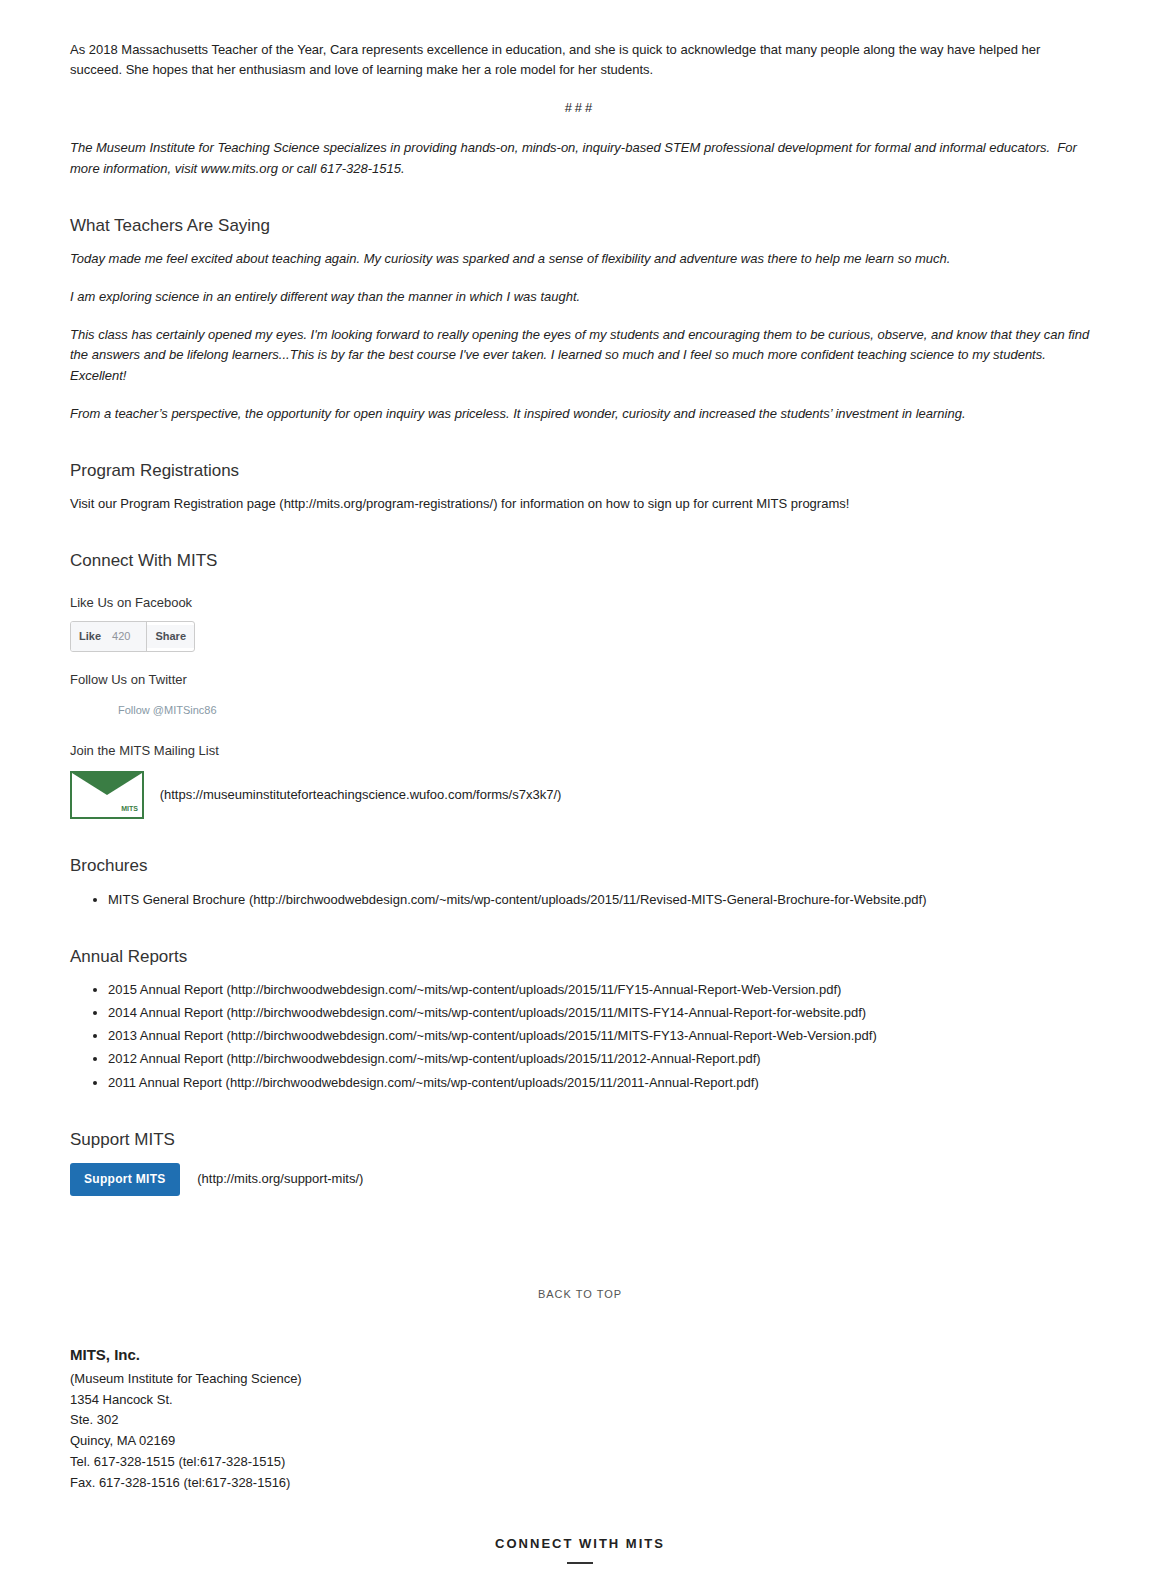As 2018 Massachusetts Teacher of the Year, Cara represents excellence in education, and she is quick to acknowledge that many people along the way have helped her succeed. She hopes that her enthusiasm and love of learning make her a role model for her students.
###
The Museum Institute for Teaching Science specializes in providing hands-on, minds-on, inquiry-based STEM professional development for formal and informal educators. For more information, visit www.mits.org or call 617-328-1515.
What Teachers Are Saying
Today made me feel excited about teaching again. My curiosity was sparked and a sense of flexibility and adventure was there to help me learn so much.
I am exploring science in an entirely different way than the manner in which I was taught.
This class has certainly opened my eyes. I'm looking forward to really opening the eyes of my students and encouraging them to be curious, observe, and know that they can find the answers and be lifelong learners...This is by far the best course I've ever taken. I learned so much and I feel so much more confident teaching science to my students. Excellent!
From a teacher’s perspective, the opportunity for open inquiry was priceless. It inspired wonder, curiosity and increased the students’ investment in learning.
Program Registrations
Visit our Program Registration page (http://mits.org/program-registrations/) for information on how to sign up for current MITS programs!
Connect With MITS
Like Us on Facebook
Like 420 Share
Follow Us on Twitter
Follow @MITSinc86
Join the MITS Mailing List
(https://museuminstituteforteachingscience.wufoo.com/forms/s7x3k7/)
Brochures
MITS General Brochure (http://birchwoodwebdesign.com/~mits/wp-content/uploads/2015/11/Revised-MITS-General-Brochure-for-Website.pdf)
Annual Reports
2015 Annual Report (http://birchwoodwebdesign.com/~mits/wp-content/uploads/2015/11/FY15-Annual-Report-Web-Version.pdf)
2014 Annual Report (http://birchwoodwebdesign.com/~mits/wp-content/uploads/2015/11/MITS-FY14-Annual-Report-for-website.pdf)
2013 Annual Report (http://birchwoodwebdesign.com/~mits/wp-content/uploads/2015/11/MITS-FY13-Annual-Report-Web-Version.pdf)
2012 Annual Report (http://birchwoodwebdesign.com/~mits/wp-content/uploads/2015/11/2012-Annual-Report.pdf)
2011 Annual Report (http://birchwoodwebdesign.com/~mits/wp-content/uploads/2015/11/2011-Annual-Report.pdf)
Support MITS
Support MITS (http://mits.org/support-mits/)
BACK TO TOP
MITS, Inc.
(Museum Institute for Teaching Science)
1354 Hancock St.
Ste. 302
Quincy, MA 02169
Tel. 617-328-1515 (tel:617-328-1515)
Fax. 617-328-1516 (tel:617-328-1516)
CONNECT WITH MITS